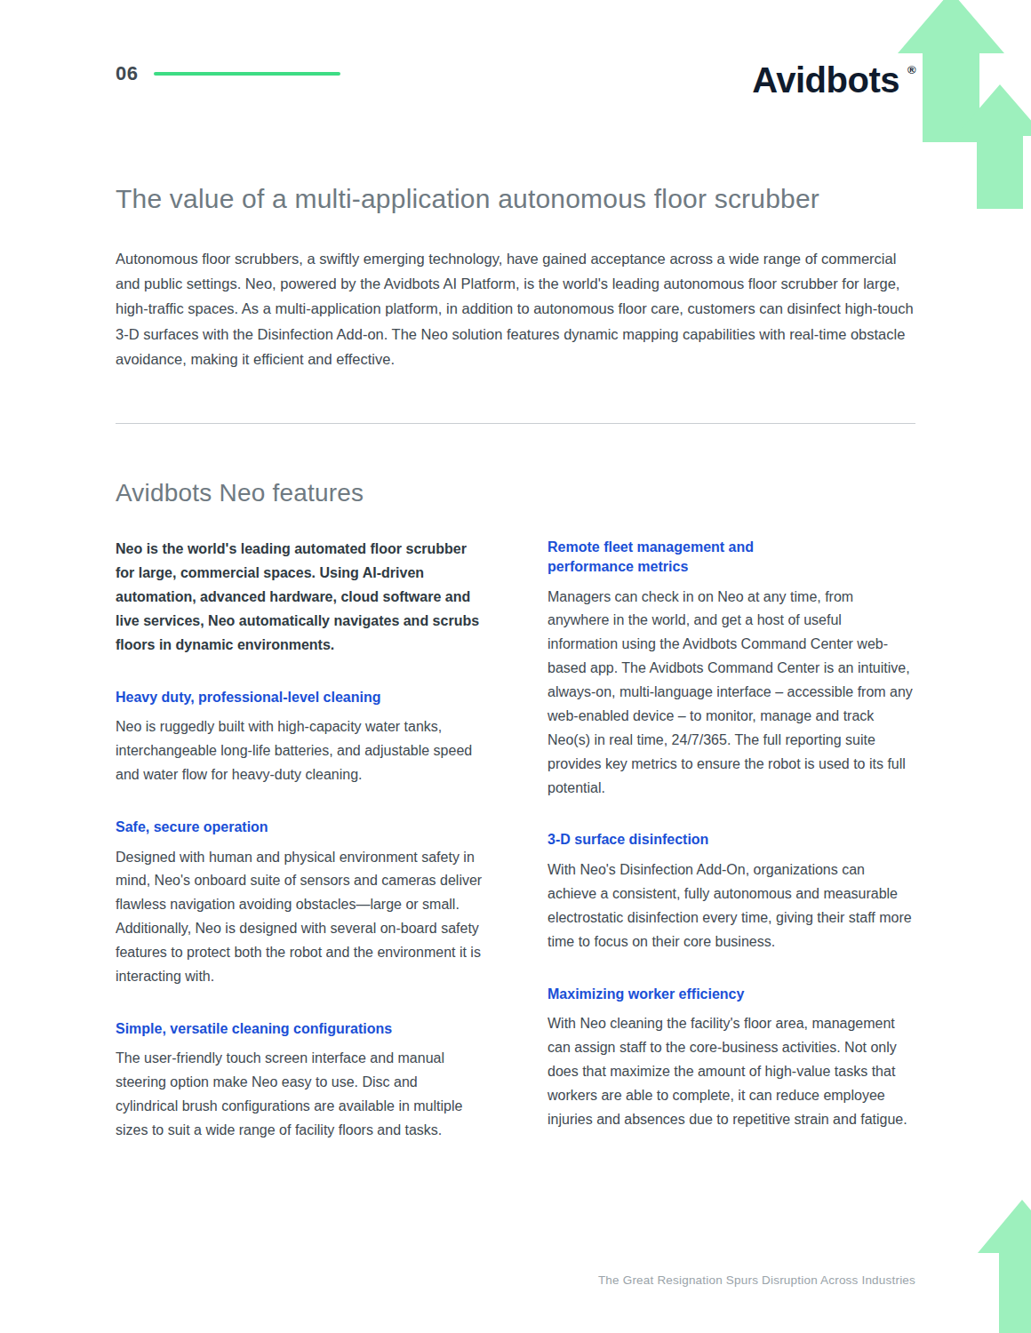06
Avidbots®
The value of a multi-application autonomous floor scrubber
Autonomous floor scrubbers, a swiftly emerging technology, have gained acceptance across a wide range of commercial and public settings. Neo, powered by the Avidbots AI Platform, is the world's leading autonomous floor scrubber for large, high-traffic spaces. As a multi-application platform, in addition to autonomous floor care, customers can disinfect high-touch 3-D surfaces with the Disinfection Add-on. The Neo solution features dynamic mapping capabilities with real-time obstacle avoidance, making it efficient and effective.
Avidbots Neo features
Neo is the world's leading automated floor scrubber for large, commercial spaces. Using AI-driven automation, advanced hardware, cloud software and live services, Neo automatically navigates and scrubs floors in dynamic environments.
Heavy duty, professional-level cleaning
Neo is ruggedly built with high-capacity water tanks, interchangeable long-life batteries, and adjustable speed and water flow for heavy-duty cleaning.
Safe, secure operation
Designed with human and physical environment safety in mind, Neo's onboard suite of sensors and cameras deliver flawless navigation avoiding obstacles—large or small. Additionally, Neo is designed with several on-board safety features to protect both the robot and the environment it is interacting with.
Simple, versatile cleaning configurations
The user-friendly touch screen interface and manual steering option make Neo easy to use. Disc and cylindrical brush configurations are available in multiple sizes to suit a wide range of facility floors and tasks.
Remote fleet management and
performance metrics
Managers can check in on Neo at any time, from anywhere in the world, and get a host of useful information using the Avidbots Command Center web-based app. The Avidbots Command Center is an intuitive, always-on, multi-language interface – accessible from any web-enabled device – to monitor, manage and track Neo(s) in real time, 24/7/365. The full reporting suite provides key metrics to ensure the robot is used to its full potential.
3-D surface disinfection
With Neo's Disinfection Add-On, organizations can achieve a consistent, fully autonomous and measurable electrostatic disinfection every time, giving their staff more time to focus on their core business.
Maximizing worker efficiency
With Neo cleaning the facility's floor area, management can assign staff to the core-business activities. Not only does that maximize the amount of high-value tasks that workers are able to complete, it can reduce employee injuries and absences due to repetitive strain and fatigue.
The Great Resignation Spurs Disruption Across Industries